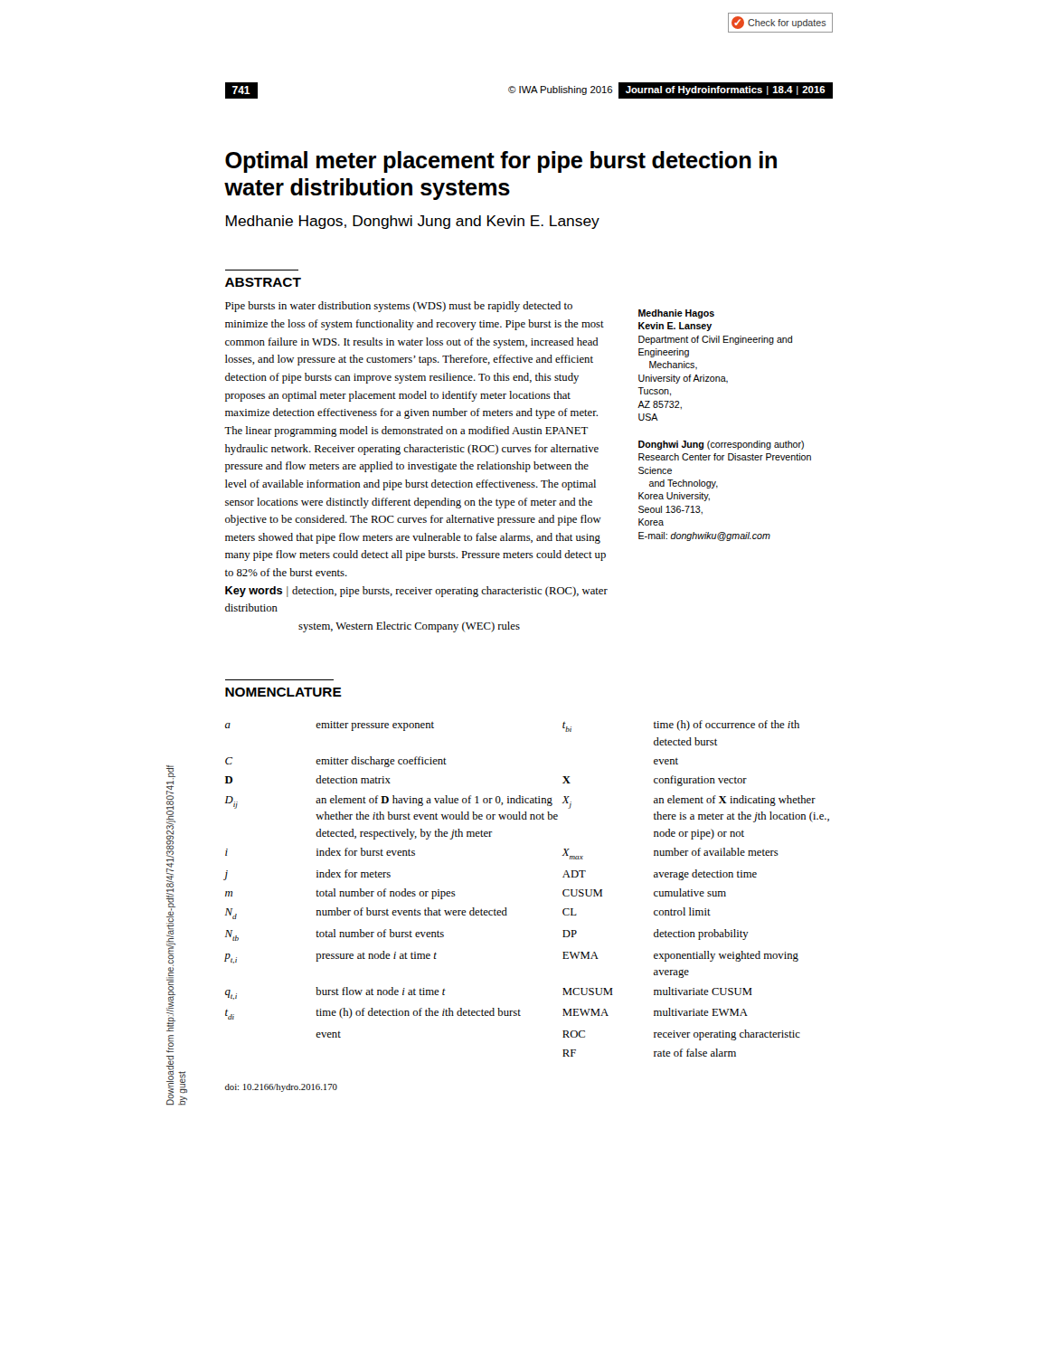✓Check for updates
741
© IWA Publishing 2016
Journal of Hydroinformatics|18.4|2016
Optimal meter placement for pipe burst detection in
water distribution systems
Medhanie Hagos, Donghwi Jung and Kevin E. Lansey
ABSTRACT
Pipe bursts in water distribution systems (WDS) must be rapidly detected to minimize the loss of system functionality and recovery time. Pipe burst is the most common failure in WDS. It results in water loss out of the system, increased head losses, and low pressure at the customers’ taps. Therefore, effective and efficient detection of pipe bursts can improve system resilience. To this end, this study proposes an optimal meter placement model to identify meter locations that maximize detection effectiveness for a given number of meters and type of meter. The linear programming model is demonstrated on a modified Austin EPANET hydraulic network. Receiver operating characteristic (ROC) curves for alternative pressure and flow meters are applied to investigate the relationship between the level of available information and pipe burst detection effectiveness. The optimal sensor locations were distinctly different depending on the type of meter and the objective to be considered. The ROC curves for alternative pressure and pipe flow meters showed that pipe flow meters are vulnerable to false alarms, and that using many pipe flow meters could detect all pipe bursts. Pressure meters could detect up to 82% of the burst events.
Key words|detection, pipe bursts, receiver operating characteristic (ROC), water distribution system, Western Electric Company (WEC) rules
Medhanie Hagos
Kevin E. Lansey
Department of Civil Engineering and Engineering Mechanics, University of Arizona,
Tucson,
AZ 85732,
USA
Donghwi Jung (corresponding author)
Research Center for Disaster Prevention Science and Technology, Korea University,
Seoul 136-713,
Korea
E-mail: donghwiku@gmail.com
NOMENCLATURE
| a | emitter pressure exponent | t bi | time (h) of occurrence of the i th detected burst |
| C | emitter discharge coefficient | | event |
| D | detection matrix | X | configuration vector |
| D ij | an element of D having a value of 1 or 0, indicating whether the i th burst event would be or would not be detected, respectively, by the j th meter | X j | an element of X indicating whether there is a meter at the j th location (i.e., node or pipe) or not |
| i | index for burst events | X max | number of available meters |
| j | index for meters | ADT | average detection time |
| m | total number of nodes or pipes | CUSUM | cumulative sum |
| N d | number of burst events that were detected | CL | control limit |
| N tb | total number of burst events | DP | detection probability |
| p t,i | pressure at node i at time t | EWMA | exponentially weighted moving average |
| q t,i | burst flow at node i at time t | MCUSUM | multivariate CUSUM |
| t di | time (h) of detection of the i th detected burst | MEWMA | multivariate EWMA |
| | event | ROC | receiver operating characteristic |
| | | RF | rate of false alarm |
doi: 10.2166/hydro.2016.170
Downloaded from http://iwaponline.com/jh/article-pdf/18/4/741/389923/jh0180741.pdf
by guest